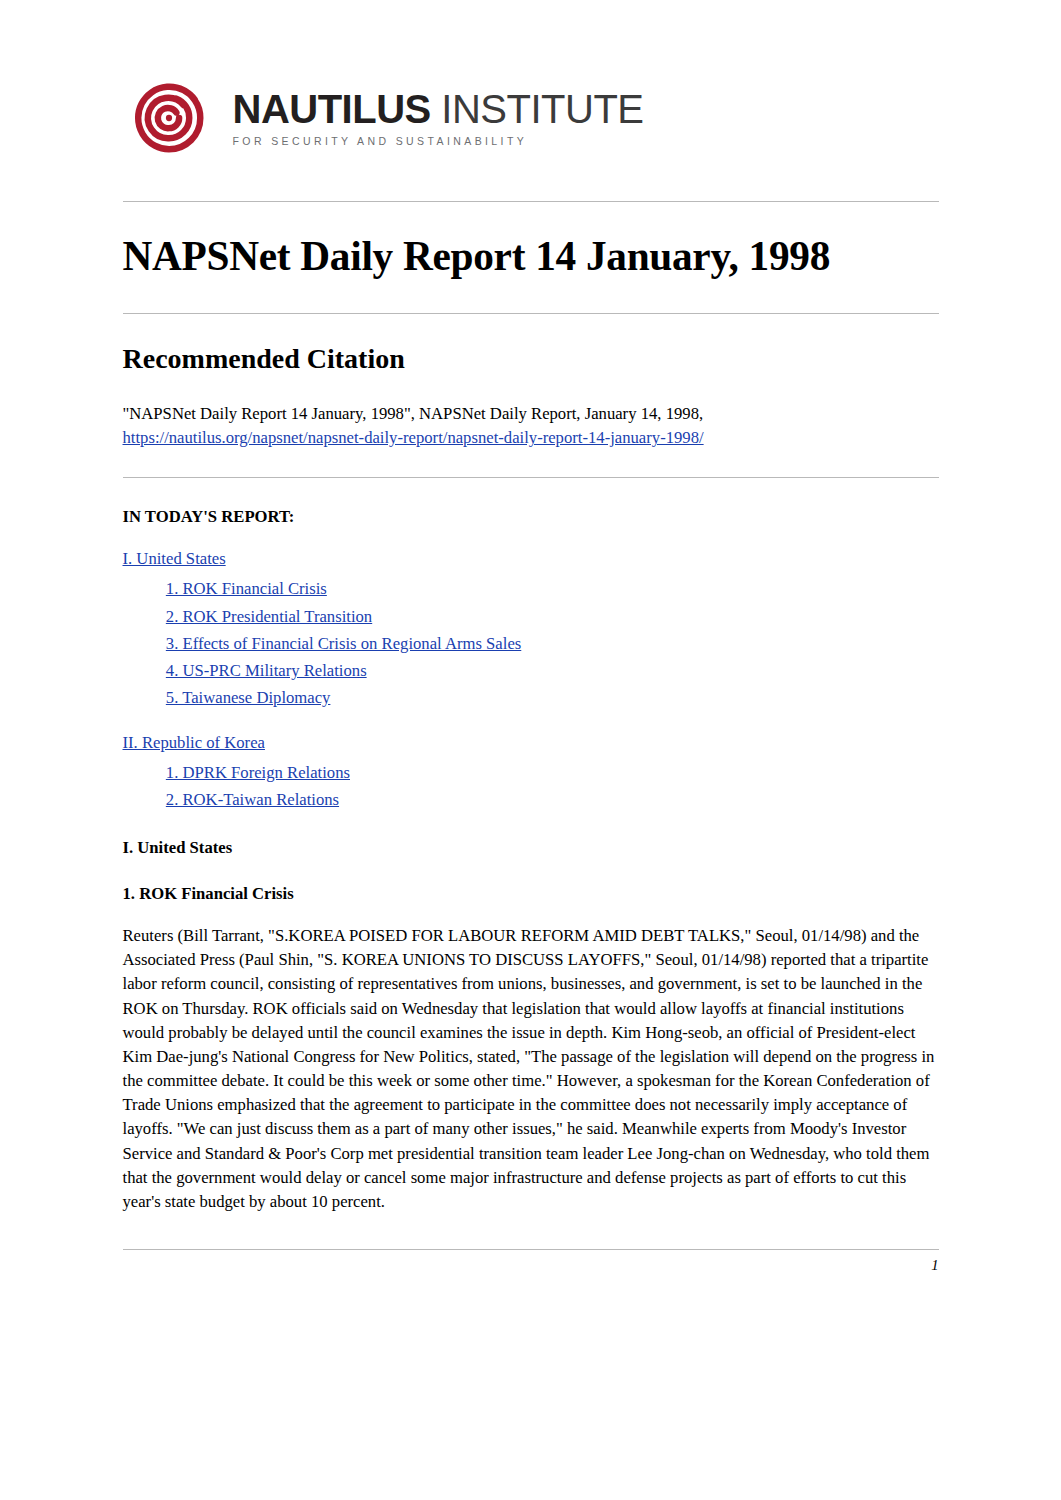NAUTILUS INSTITUTE
FOR SECURITY AND SUSTAINABILITY
NAPSNet Daily Report 14 January, 1998
Recommended Citation
"NAPSNet Daily Report 14 January, 1998", NAPSNet Daily Report, January 14, 1998,
https://nautilus.org/napsnet/napsnet-daily-report/napsnet-daily-report-14-january-1998/
IN TODAY'S REPORT:
I. United States
1. ROK Financial Crisis
2. ROK Presidential Transition
3. Effects of Financial Crisis on Regional Arms Sales
4. US-PRC Military Relations
5. Taiwanese Diplomacy
II. Republic of Korea
1. DPRK Foreign Relations
2. ROK-Taiwan Relations
I. United States
1. ROK Financial Crisis
Reuters (Bill Tarrant, "S.KOREA POISED FOR LABOUR REFORM AMID DEBT TALKS," Seoul, 01/14/98) and the Associated Press (Paul Shin, "S. KOREA UNIONS TO DISCUSS LAYOFFS," Seoul, 01/14/98) reported that a tripartite labor reform council, consisting of representatives from unions, businesses, and government, is set to be launched in the ROK on Thursday. ROK officials said on Wednesday that legislation that would allow layoffs at financial institutions would probably be delayed until the council examines the issue in depth. Kim Hong-seob, an official of President-elect Kim Dae-jung's National Congress for New Politics, stated, "The passage of the legislation will depend on the progress in the committee debate. It could be this week or some other time." However, a spokesman for the Korean Confederation of Trade Unions emphasized that the agreement to participate in the committee does not necessarily imply acceptance of layoffs. "We can just discuss them as a part of many other issues," he said. Meanwhile experts from Moody's Investor Service and Standard & Poor's Corp met presidential transition team leader Lee Jong-chan on Wednesday, who told them that the government would delay or cancel some major infrastructure and defense projects as part of efforts to cut this year's state budget by about 10 percent.
1